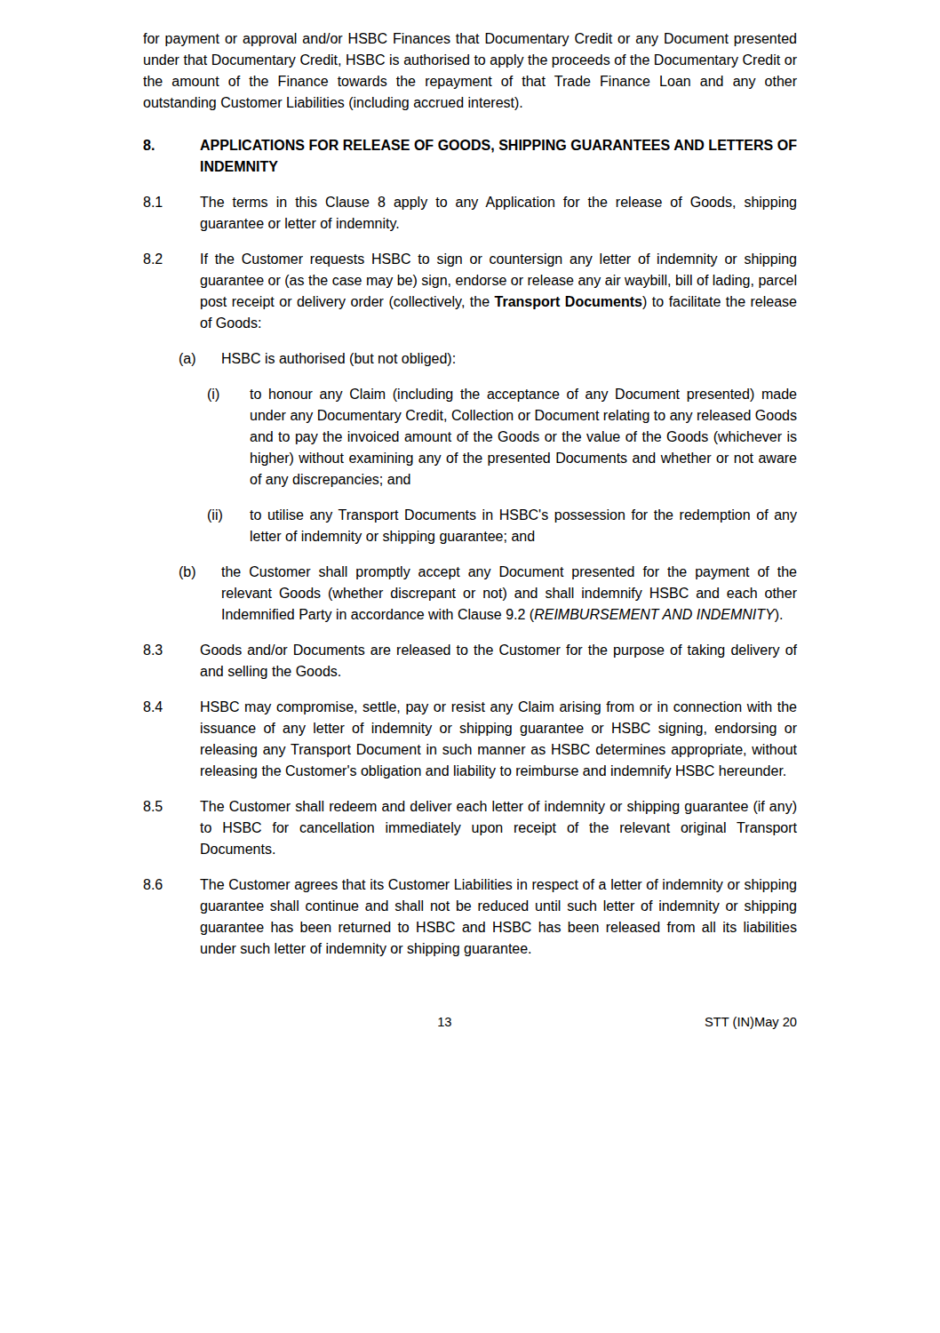for payment or approval and/or HSBC Finances that Documentary Credit or any Document presented under that Documentary Credit, HSBC is authorised to apply the proceeds of the Documentary Credit or the amount of the Finance towards the repayment of that Trade Finance Loan and any other outstanding Customer Liabilities (including accrued interest).
8. Applications for release of goods, shipping guarantees and letters of indemnity
8.1 The terms in this Clause 8 apply to any Application for the release of Goods, shipping guarantee or letter of indemnity.
8.2 If the Customer requests HSBC to sign or countersign any letter of indemnity or shipping guarantee or (as the case may be) sign, endorse or release any air waybill, bill of lading, parcel post receipt or delivery order (collectively, the Transport Documents) to facilitate the release of Goods:
(a) HSBC is authorised (but not obliged):
(i) to honour any Claim (including the acceptance of any Document presented) made under any Documentary Credit, Collection or Document relating to any released Goods and to pay the invoiced amount of the Goods or the value of the Goods (whichever is higher) without examining any of the presented Documents and whether or not aware of any discrepancies; and
(ii) to utilise any Transport Documents in HSBC's possession for the redemption of any letter of indemnity or shipping guarantee; and
(b) the Customer shall promptly accept any Document presented for the payment of the relevant Goods (whether discrepant or not) and shall indemnify HSBC and each other Indemnified Party in accordance with Clause 9.2 (REIMBURSEMENT AND INDEMNITY).
8.3 Goods and/or Documents are released to the Customer for the purpose of taking delivery of and selling the Goods.
8.4 HSBC may compromise, settle, pay or resist any Claim arising from or in connection with the issuance of any letter of indemnity or shipping guarantee or HSBC signing, endorsing or releasing any Transport Document in such manner as HSBC determines appropriate, without releasing the Customer's obligation and liability to reimburse and indemnify HSBC hereunder.
8.5 The Customer shall redeem and deliver each letter of indemnity or shipping guarantee (if any) to HSBC for cancellation immediately upon receipt of the relevant original Transport Documents.
8.6 The Customer agrees that its Customer Liabilities in respect of a letter of indemnity or shipping guarantee shall continue and shall not be reduced until such letter of indemnity or shipping guarantee has been returned to HSBC and HSBC has been released from all its liabilities under such letter of indemnity or shipping guarantee.
13 STT (IN)May 20